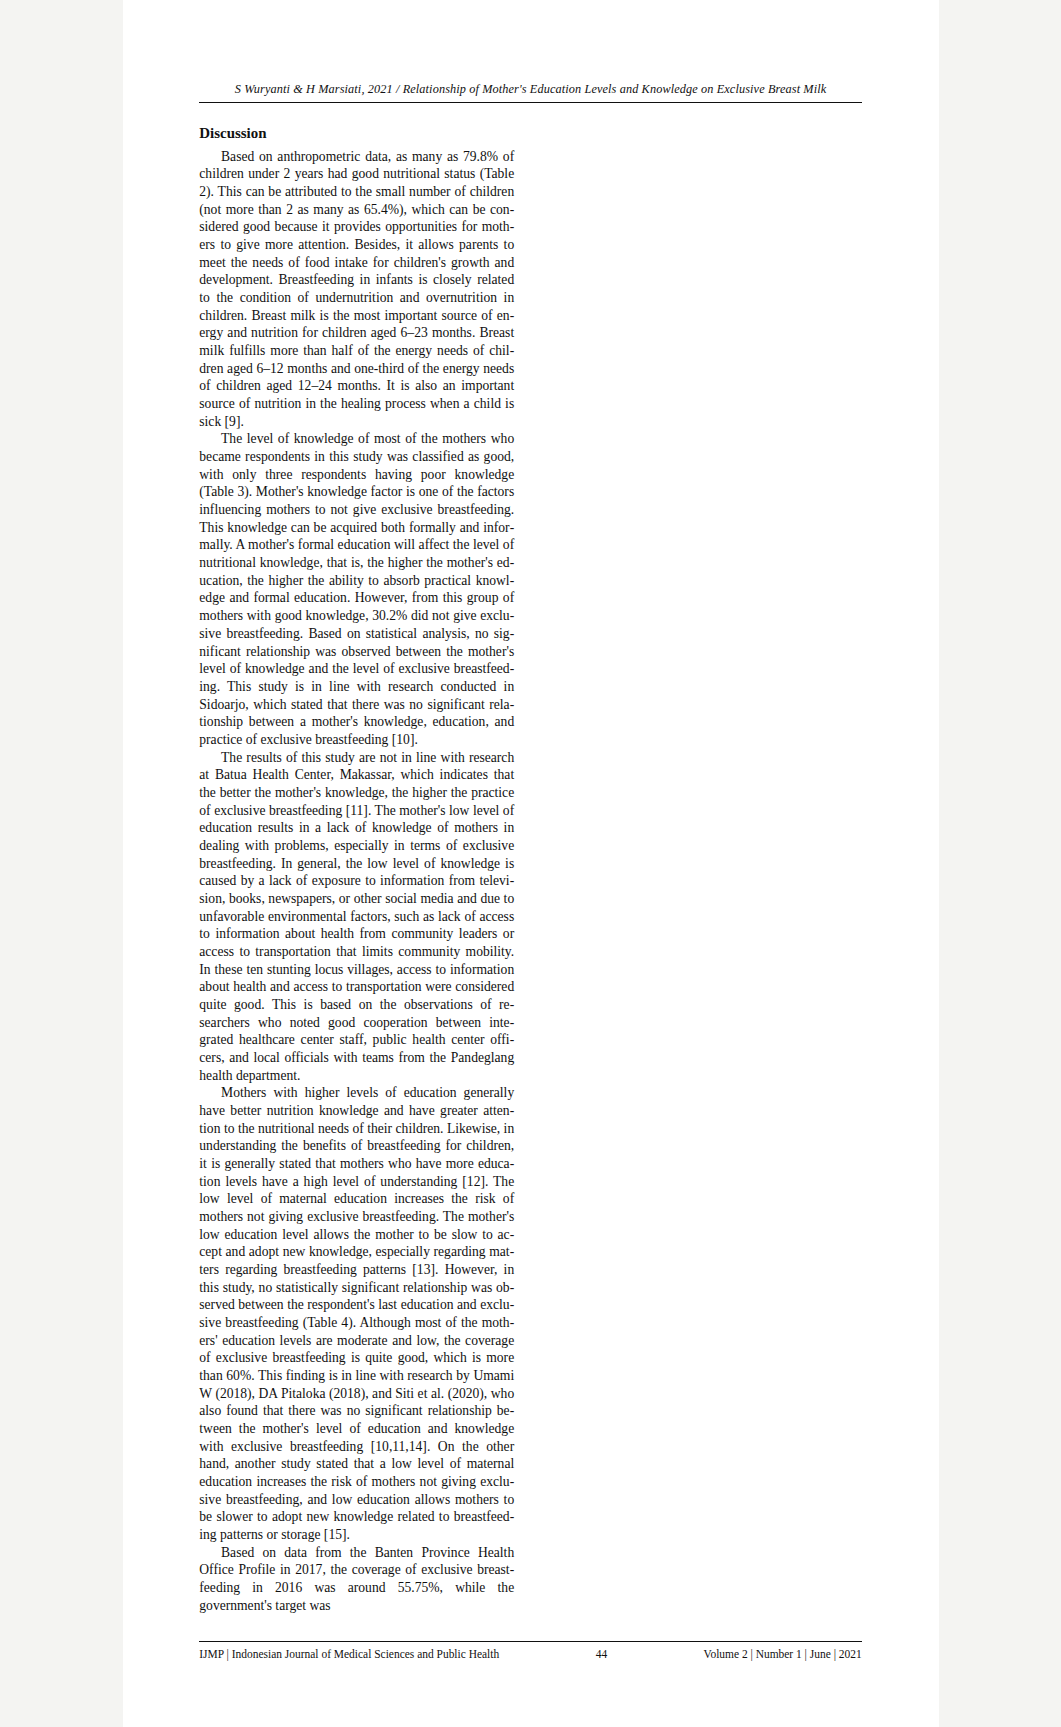S Wuryanti & H Marsiati, 2021 / Relationship of Mother's Education Levels and Knowledge on Exclusive Breast Milk
Discussion
Based on anthropometric data, as many as 79.8% of children under 2 years had good nutritional status (Table 2). This can be attributed to the small number of children (not more than 2 as many as 65.4%), which can be considered good because it provides opportunities for mothers to give more attention. Besides, it allows parents to meet the needs of food intake for children's growth and development. Breastfeeding in infants is closely related to the condition of undernutrition and overnutrition in children. Breast milk is the most important source of energy and nutrition for children aged 6–23 months. Breast milk fulfills more than half of the energy needs of children aged 6–12 months and one-third of the energy needs of children aged 12–24 months. It is also an important source of nutrition in the healing process when a child is sick [9].
The level of knowledge of most of the mothers who became respondents in this study was classified as good, with only three respondents having poor knowledge (Table 3). Mother's knowledge factor is one of the factors influencing mothers to not give exclusive breastfeeding. This knowledge can be acquired both formally and informally. A mother's formal education will affect the level of nutritional knowledge, that is, the higher the mother's education, the higher the ability to absorb practical knowledge and formal education. However, from this group of mothers with good knowledge, 30.2% did not give exclusive breastfeeding. Based on statistical analysis, no significant relationship was observed between the mother's level of knowledge and the level of exclusive breastfeeding. This study is in line with research conducted in Sidoarjo, which stated that there was no significant relationship between a mother's knowledge, education, and practice of exclusive breastfeeding [10].
The results of this study are not in line with research at Batua Health Center, Makassar, which indicates that the better the mother's knowledge, the higher the practice of exclusive breastfeeding [11]. The mother's low level of education results in a lack of knowledge of mothers in dealing with problems, especially in terms of exclusive breastfeeding. In general, the low level of knowledge is caused by a lack of exposure to information from television, books, newspapers, or other social media and due to unfavorable environmental factors, such as lack of access to information about health from community leaders or access to transportation that limits community mobility. In these ten stunting locus villages, access to information about health and access to transportation were considered quite good. This is based on the observations of researchers who noted good cooperation between integrated healthcare center staff, public health center officers, and local officials with teams from the Pandeglang health department.
Mothers with higher levels of education generally have better nutrition knowledge and have greater attention to the nutritional needs of their children. Likewise, in understanding the benefits of breastfeeding for children, it is generally stated that mothers who have more education levels have a high level of understanding [12]. The low level of maternal education increases the risk of mothers not giving exclusive breastfeeding. The mother's low education level allows the mother to be slow to accept and adopt new knowledge, especially regarding matters regarding breastfeeding patterns [13]. However, in this study, no statistically significant relationship was observed between the respondent's last education and exclusive breastfeeding (Table 4). Although most of the mothers' education levels are moderate and low, the coverage of exclusive breastfeeding is quite good, which is more than 60%. This finding is in line with research by Umami W (2018), DA Pitaloka (2018), and Siti et al. (2020), who also found that there was no significant relationship between the mother's level of education and knowledge with exclusive breastfeeding [10,11,14]. On the other hand, another study stated that a low level of maternal education increases the risk of mothers not giving exclusive breastfeeding, and low education allows mothers to be slower to adopt new knowledge related to breastfeeding patterns or storage [15].
Based on data from the Banten Province Health Office Profile in 2017, the coverage of exclusive breastfeeding in 2016 was around 55.75%, while the government's target was
IJMP | Indonesian Journal of Medical Sciences and Public Health
44
Volume 2 | Number 1 | June | 2021